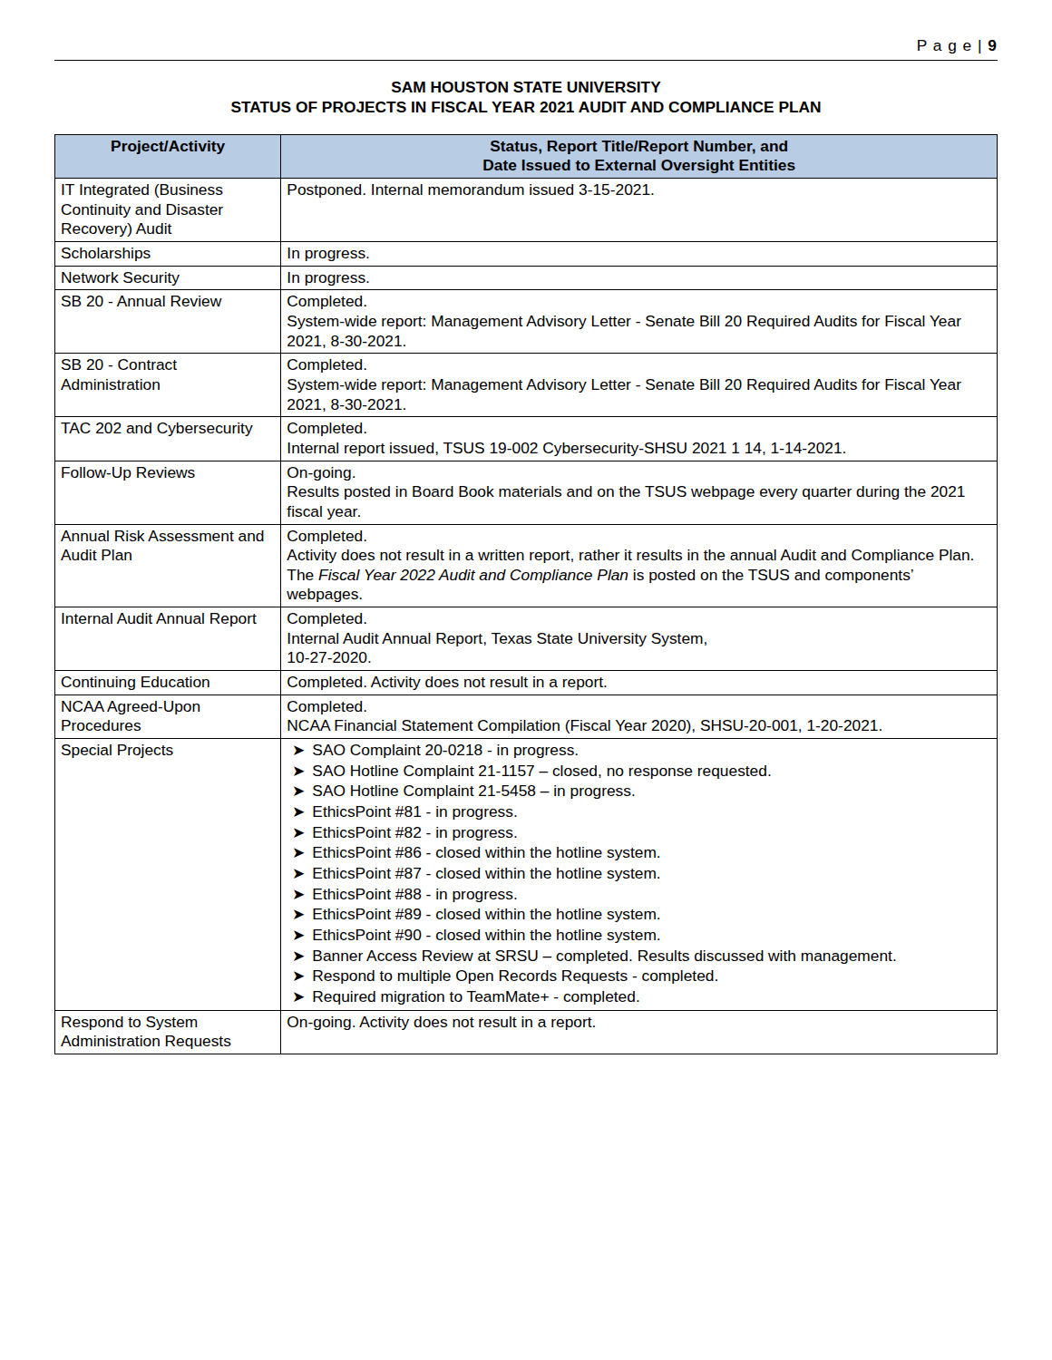P a g e | 9
SAM HOUSTON STATE UNIVERSITY
STATUS OF PROJECTS IN FISCAL YEAR 2021 AUDIT AND COMPLIANCE PLAN
| Project/Activity | Status, Report Title/Report Number, and Date Issued to External Oversight Entities |
| --- | --- |
| IT Integrated (Business Continuity and Disaster Recovery) Audit | Postponed. Internal memorandum issued 3-15-2021. |
| Scholarships | In progress. |
| Network Security | In progress. |
| SB 20 - Annual Review | Completed. System-wide report: Management Advisory Letter - Senate Bill 20 Required Audits for Fiscal Year 2021, 8-30-2021. |
| SB 20 - Contract Administration | Completed. System-wide report: Management Advisory Letter - Senate Bill 20 Required Audits for Fiscal Year 2021, 8-30-2021. |
| TAC 202 and Cybersecurity | Completed. Internal report issued, TSUS 19-002 Cybersecurity-SHSU 2021 1 14, 1-14-2021. |
| Follow-Up Reviews | On-going. Results posted in Board Book materials and on the TSUS webpage every quarter during the 2021 fiscal year. |
| Annual Risk Assessment and Audit Plan | Completed. Activity does not result in a written report, rather it results in the annual Audit and Compliance Plan. The Fiscal Year 2022 Audit and Compliance Plan is posted on the TSUS and components’ webpages. |
| Internal Audit Annual Report | Completed. Internal Audit Annual Report, Texas State University System, 10-27-2020. |
| Continuing Education | Completed. Activity does not result in a report. |
| NCAA Agreed-Upon Procedures | Completed. NCAA Financial Statement Compilation (Fiscal Year 2020), SHSU-20-001, 1-20-2021. |
| Special Projects | SAO Complaint 20-0218 - in progress. SAO Hotline Complaint 21-1157 – closed, no response requested. SAO Hotline Complaint 21-5458 – in progress. EthicsPoint #81 - in progress. EthicsPoint #82 - in progress. EthicsPoint #86 - closed within the hotline system. EthicsPoint #87 - closed within the hotline system. EthicsPoint #88 - in progress. EthicsPoint #89 - closed within the hotline system. EthicsPoint #90 - closed within the hotline system. Banner Access Review at SRSU – completed. Results discussed with management. Respond to multiple Open Records Requests - completed. Required migration to TeamMate+ - completed. |
| Respond to System Administration Requests | On-going. Activity does not result in a report. |